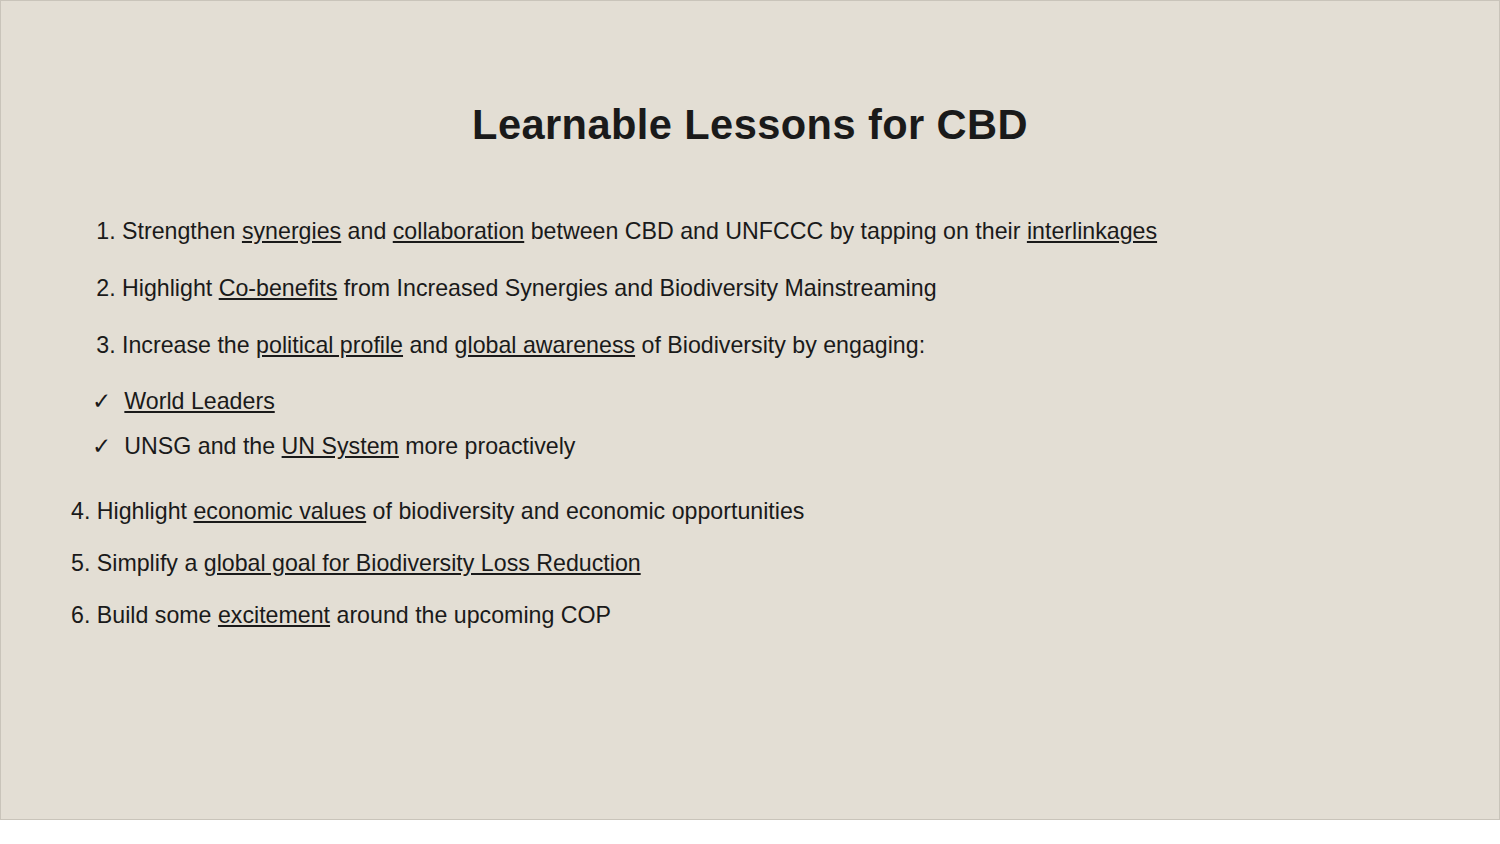Learnable Lessons for CBD
Strengthen synergies and collaboration between CBD and UNFCCC by tapping on their interlinkages
Highlight Co-benefits from Increased Synergies and Biodiversity Mainstreaming
Increase the political profile and global awareness of Biodiversity by engaging:
World Leaders
UNSG and the UN System more proactively
4. Highlight economic values of biodiversity and economic opportunities
5. Simplify a global goal for Biodiversity Loss Reduction
6. Build some excitement around the upcoming COP